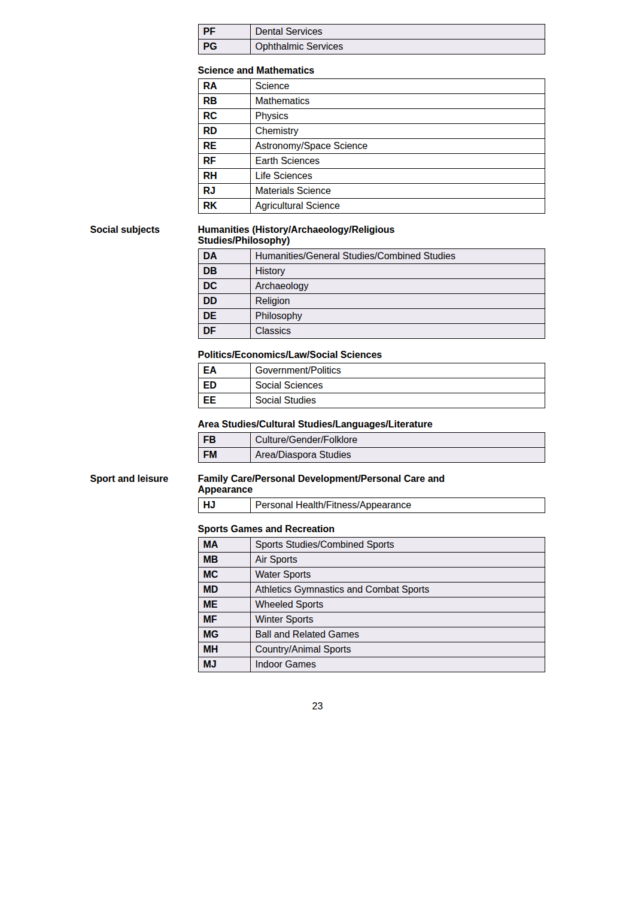| PF | Dental Services |
| PG | Ophthalmic Services |
Science and Mathematics
| RA | Science |
| RB | Mathematics |
| RC | Physics |
| RD | Chemistry |
| RE | Astronomy/Space Science |
| RF | Earth Sciences |
| RH | Life Sciences |
| RJ | Materials Science |
| RK | Agricultural Science |
Social subjects
Humanities (History/Archaeology/Religious
Studies/Philosophy)
| DA | Humanities/General Studies/Combined Studies |
| DB | History |
| DC | Archaeology |
| DD | Religion |
| DE | Philosophy |
| DF | Classics |
Politics/Economics/Law/Social Sciences
| EA | Government/Politics |
| ED | Social Sciences |
| EE | Social Studies |
Area Studies/Cultural Studies/Languages/Literature
| FB | Culture/Gender/Folklore |
| FM | Area/Diaspora Studies |
Sport and leisure
Family Care/Personal Development/Personal Care and
Appearance
| HJ | Personal Health/Fitness/Appearance |
Sports Games and Recreation
| MA | Sports Studies/Combined Sports |
| MB | Air Sports |
| MC | Water Sports |
| MD | Athletics Gymnastics and Combat Sports |
| ME | Wheeled Sports |
| MF | Winter Sports |
| MG | Ball and Related Games |
| MH | Country/Animal Sports |
| MJ | Indoor Games |
23